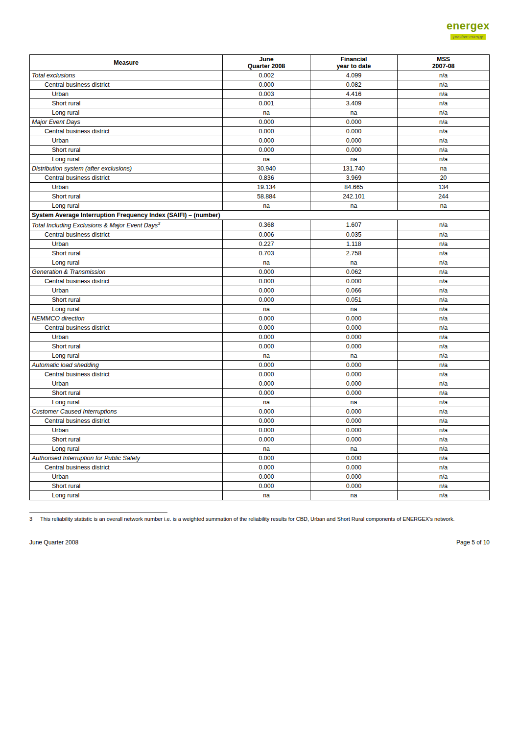energex
positive energy
| Measure | June Quarter 2008 | Financial year to date | MSS 2007-08 |
| --- | --- | --- | --- |
| Total exclusions | 0.002 | 4.099 | n/a |
| Central business district | 0.000 | 0.082 | n/a |
| Urban | 0.003 | 4.416 | n/a |
| Short rural | 0.001 | 3.409 | n/a |
| Long rural | na | na | n/a |
| Major Event Days | 0.000 | 0.000 | n/a |
| Central business district | 0.000 | 0.000 | n/a |
| Urban | 0.000 | 0.000 | n/a |
| Short rural | 0.000 | 0.000 | n/a |
| Long rural | na | na | n/a |
| Distribution system (after exclusions) | 30.940 | 131.740 | na |
| Central business district | 0.836 | 3.969 | 20 |
| Urban | 19.134 | 84.665 | 134 |
| Short rural | 58.884 | 242.101 | 244 |
| Long rural | na | na | na |
| System Average Interruption Frequency Index (SAIFI) – (number) |
| Total Including Exclusions & Major Event Days 3 | 0.368 | 1.607 | n/a |
| Central business district | 0.006 | 0.035 | n/a |
| Urban | 0.227 | 1.118 | n/a |
| Short rural | 0.703 | 2.758 | n/a |
| Long rural | na | na | n/a |
| Generation & Transmission | 0.000 | 0.062 | n/a |
| Central business district | 0.000 | 0.000 | n/a |
| Urban | 0.000 | 0.066 | n/a |
| Short rural | 0.000 | 0.051 | n/a |
| Long rural | na | na | n/a |
| NEMMCO direction | 0.000 | 0.000 | n/a |
| Central business district | 0.000 | 0.000 | n/a |
| Urban | 0.000 | 0.000 | n/a |
| Short rural | 0.000 | 0.000 | n/a |
| Long rural | na | na | n/a |
| Automatic load shedding | 0.000 | 0.000 | n/a |
| Central business district | 0.000 | 0.000 | n/a |
| Urban | 0.000 | 0.000 | n/a |
| Short rural | 0.000 | 0.000 | n/a |
| Long rural | na | na | n/a |
| Customer Caused Interruptions | 0.000 | 0.000 | n/a |
| Central business district | 0.000 | 0.000 | n/a |
| Urban | 0.000 | 0.000 | n/a |
| Short rural | 0.000 | 0.000 | n/a |
| Long rural | na | na | n/a |
| Authorised Interruption for Public Safety | 0.000 | 0.000 | n/a |
| Central business district | 0.000 | 0.000 | n/a |
| Urban | 0.000 | 0.000 | n/a |
| Short rural | 0.000 | 0.000 | n/a |
| Long rural | na | na | n/a |
3
This reliability statistic is an overall network number i.e. is a weighted summation of the reliability results for CBD, Urban and Short Rural components of ENERGEX’s network.
June Quarter 2008
Page 5 of 10